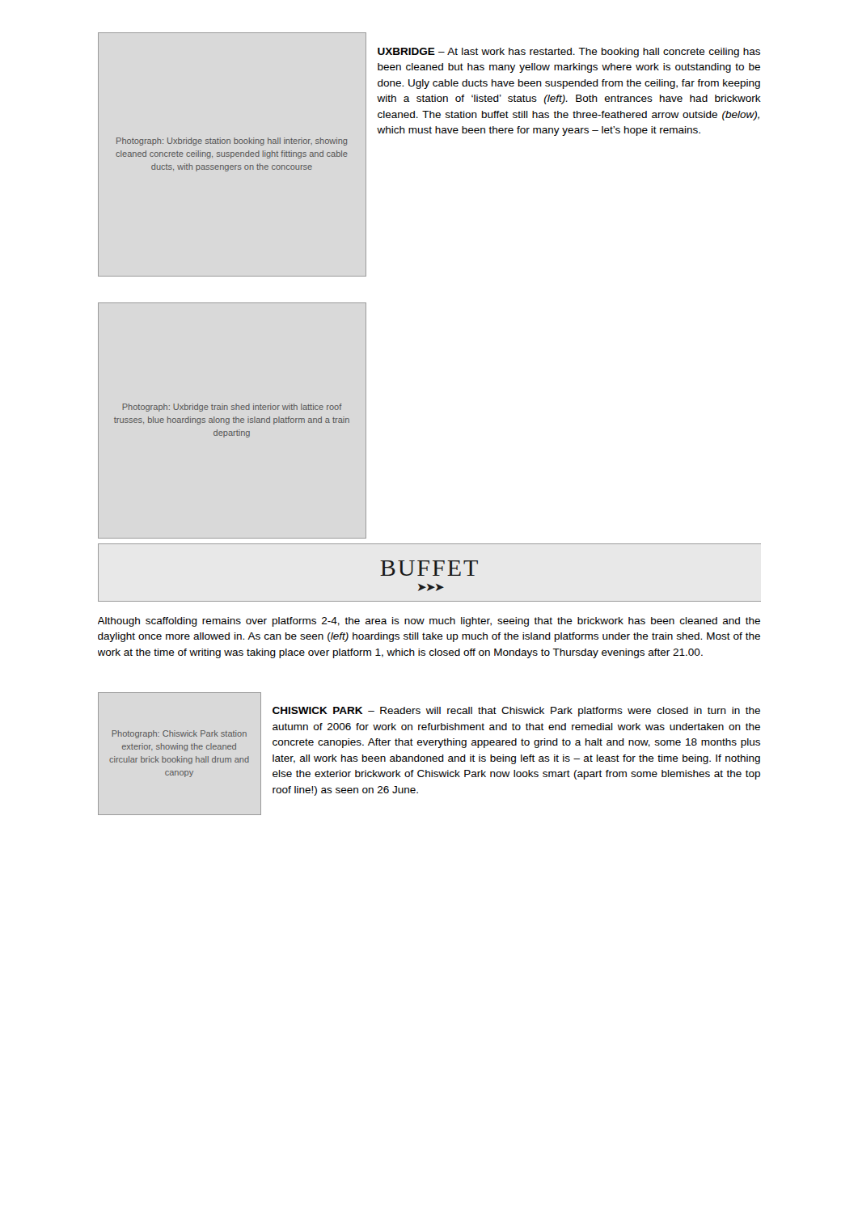Photograph: Uxbridge station booking hall interior, showing cleaned concrete ceiling, suspended light fittings and cable ducts, with passengers on the concourse
UXBRIDGE – At last work has restarted. The booking hall concrete ceiling has been cleaned but has many yellow markings where work is outstanding to be done. Ugly cable ducts have been suspended from the ceiling, far from keeping with a station of ‘listed’ status (left). Both entrances have had brickwork cleaned. The station buffet still has the three-feathered arrow outside (below), which must have been there for many years – let’s hope it remains.
Photograph: Uxbridge train shed interior with lattice roof trusses, blue hoardings along the island platform and a train departing
BUFFET
➤➤➤
Although scaffolding remains over platforms 2-4, the area is now much lighter, seeing that the brickwork has been cleaned and the daylight once more allowed in. As can be seen (left) hoardings still take up much of the island platforms under the train shed. Most of the work at the time of writing was taking place over platform 1, which is closed off on Mondays to Thursday evenings after 21.00.
Photograph: Chiswick Park station exterior, showing the cleaned circular brick booking hall drum and canopy
CHISWICK PARK – Readers will recall that Chiswick Park platforms were closed in turn in the autumn of 2006 for work on refurbishment and to that end remedial work was undertaken on the concrete canopies. After that everything appeared to grind to a halt and now, some 18 months plus later, all work has been abandoned and it is being left as it is – at least for the time being. If nothing else the exterior brickwork of Chiswick Park now looks smart (apart from some blemishes at the top roof line!) as seen on 26 June.